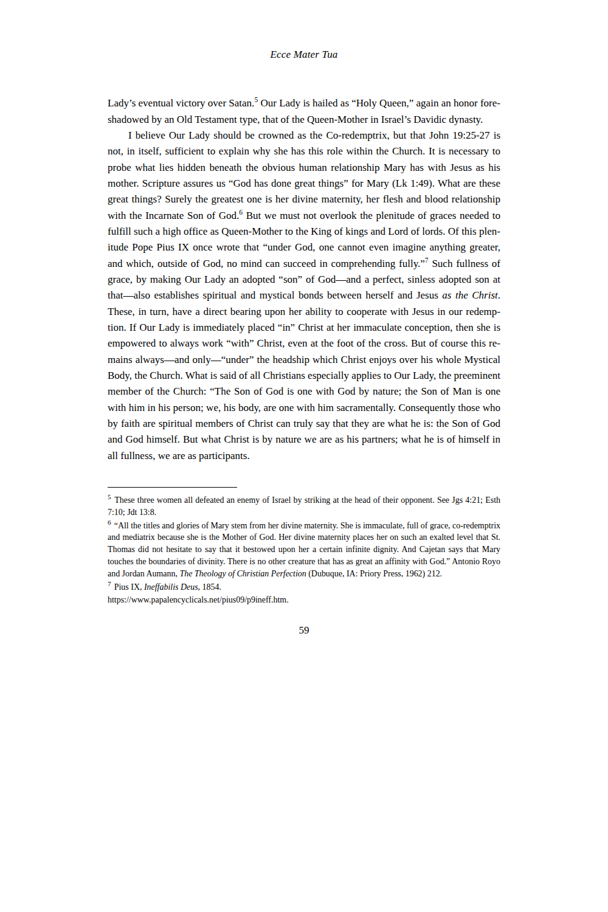Ecce Mater Tua
Lady’s eventual victory over Satan.5 Our Lady is hailed as “Holy Queen,” again an honor foreshadowed by an Old Testament type, that of the Queen-Mother in Israel’s Davidic dynasty.
I believe Our Lady should be crowned as the Co-redemptrix, but that John 19:25-27 is not, in itself, sufficient to explain why she has this role within the Church. It is necessary to probe what lies hidden beneath the obvious human relationship Mary has with Jesus as his mother. Scripture assures us “God has done great things” for Mary (Lk 1:49). What are these great things? Surely the greatest one is her divine maternity, her flesh and blood relationship with the Incarnate Son of God.6 But we must not overlook the plenitude of graces needed to fulfill such a high office as Queen-Mother to the King of kings and Lord of lords. Of this plenitude Pope Pius IX once wrote that “under God, one cannot even imagine anything greater, and which, outside of God, no mind can succeed in comprehending fully.”7 Such fullness of grace, by making Our Lady an adopted “son” of God—and a perfect, sinless adopted son at that—also establishes spiritual and mystical bonds between herself and Jesus as the Christ. These, in turn, have a direct bearing upon her ability to cooperate with Jesus in our redemption. If Our Lady is immediately placed “in” Christ at her immaculate conception, then she is empowered to always work “with” Christ, even at the foot of the cross. But of course this remains always—and only—“under” the headship which Christ enjoys over his whole Mystical Body, the Church. What is said of all Christians especially applies to Our Lady, the preeminent member of the Church: “The Son of God is one with God by nature; the Son of Man is one with him in his person; we, his body, are one with him sacramentally. Consequently those who by faith are spiritual members of Christ can truly say that they are what he is: the Son of God and God himself. But what Christ is by nature we are as his partners; what he is of himself in all fullness, we are as participants.
5 These three women all defeated an enemy of Israel by striking at the head of their opponent. See Jgs 4:21; Esth 7:10; Jdt 13:8.
6 “All the titles and glories of Mary stem from her divine maternity. She is immaculate, full of grace, co-redemptrix and mediatrix because she is the Mother of God. Her divine maternity places her on such an exalted level that St. Thomas did not hesitate to say that it bestowed upon her a certain infinite dignity. And Cajetan says that Mary touches the boundaries of divinity. There is no other creature that has as great an affinity with God.” Antonio Royo and Jordan Aumann, The Theology of Christian Perfection (Dubuque, IA: Priory Press, 1962) 212.
7 Pius IX, Ineffabilis Deus, 1854.
https://www.papalencyclicals.net/pius09/p9ineff.htm.
59